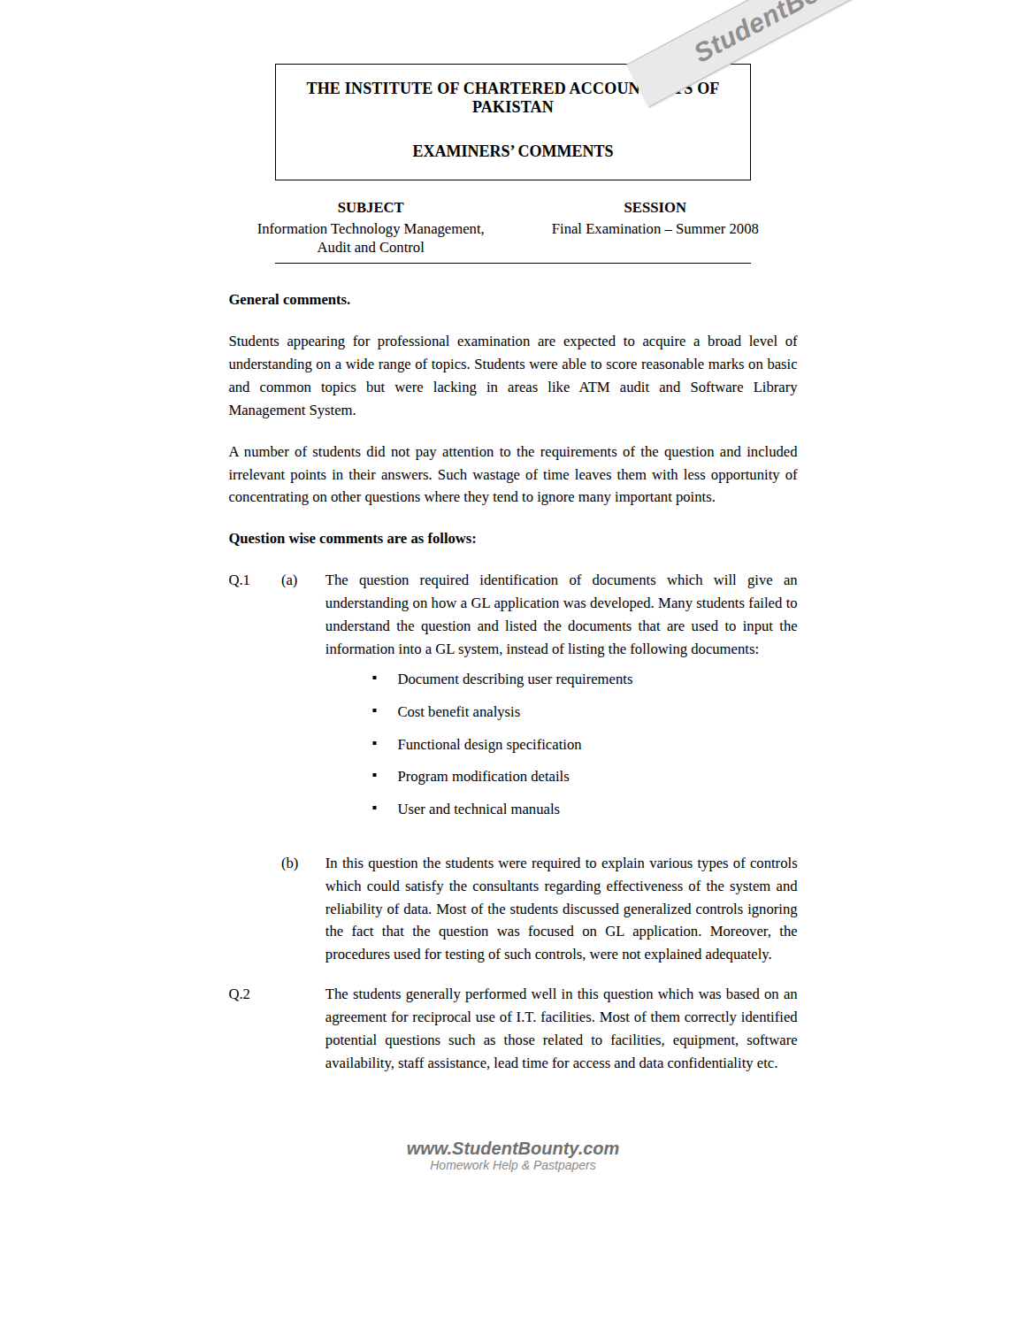StudentBounty.com
THE INSTITUTE OF CHARTERED ACCOUNTANTS OF PAKISTAN
EXAMINERS’ COMMENTS
| SUBJECT | SESSION |
| Information Technology Management, Audit and Control | Final Examination – Summer 2008 |
General comments.
Students appearing for professional examination are expected to acquire a broad level of understanding on a wide range of topics. Students were able to score reasonable marks on basic and common topics but were lacking in areas like ATM audit and Software Library Management System.
A number of students did not pay attention to the requirements of the question and included irrelevant points in their answers. Such wastage of time leaves them with less opportunity of concentrating on other questions where they tend to ignore many important points.
Question wise comments are as follows:
| Q.1 | (a) | The question required identification of documents which will give an understanding on how a GL application was developed. Many students failed to understand the question and listed the documents that are used to input the information into a GL system, instead of listing the following documents: Document describing user requirements Cost benefit analysis Functional design specification Program modification details User and technical manuals |
| | (b) | In this question the students were required to explain various types of controls which could satisfy the consultants regarding effectiveness of the system and reliability of data. Most of the students discussed generalized controls ignoring the fact that the question was focused on GL application. Moreover, the procedures used for testing of such controls, were not explained adequately. |
| Q.2 | | The students generally performed well in this question which was based on an agreement for reciprocal use of I.T. facilities. Most of them correctly identified potential questions such as those related to facilities, equipment, software availability, staff assistance, lead time for access and data confidentiality etc. |
www.StudentBounty.com
Homework Help & Pastpapers